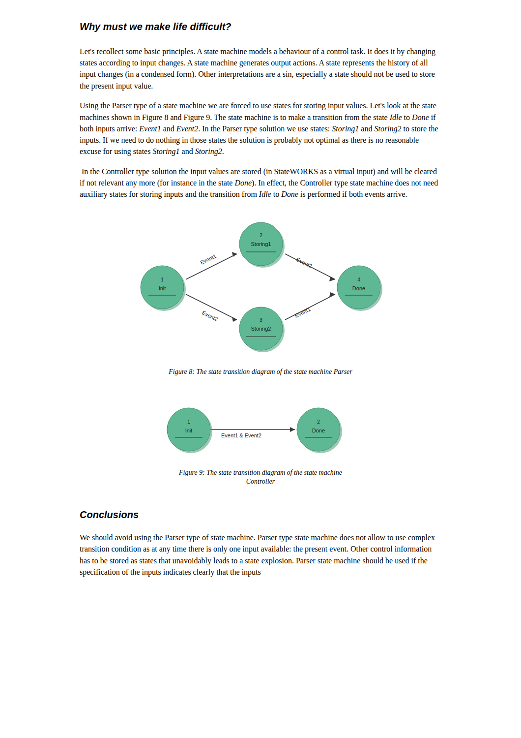Why must we make life difficult?
Let's recollect some basic principles. A state machine models a behaviour of a control task. It does it by changing states according to input changes. A state machine generates output actions. A state represents the history of all input changes (in a condensed form). Other interpretations are a sin, especially a state should not be used to store the present input value.
Using the Parser type of a state machine we are forced to use states for storing input values. Let's look at the state machines shown in Figure 8 and Figure 9. The state machine is to make a transition from the state Idle to Done if both inputs arrive: Event1 and Event2. In the Parser type solution we use states: Storing1 and Storing2 to store the inputs. If we need to do nothing in those states the solution is probably not optimal as there is no reasonable excuse for using states Storing1 and Storing2.
In the Controller type solution the input values are stored (in StateWORKS as a virtual input) and will be cleared if not relevant any more (for instance in the state Done). In effect, the Controller type state machine does not need auxiliary states for storing inputs and the transition from Idle to Done is performed if both events arrive.
Event1 Event2 Event2 Event1 1 Init 2 Storing1 3 Storing2 4 Done
Figure 8: The state transition diagram of the state machine Parser
Event1 & Event2 1 Init 2 Done
Figure 9: The state transition diagram of the state machine
Controller
Conclusions
We should avoid using the Parser type of state machine. Parser type state machine does not allow to use complex transition condition as at any time there is only one input available: the present event. Other control information has to be stored as states that unavoidably leads to a state explosion. Parser state machine should be used if the specification of the inputs indicates clearly that the inputs